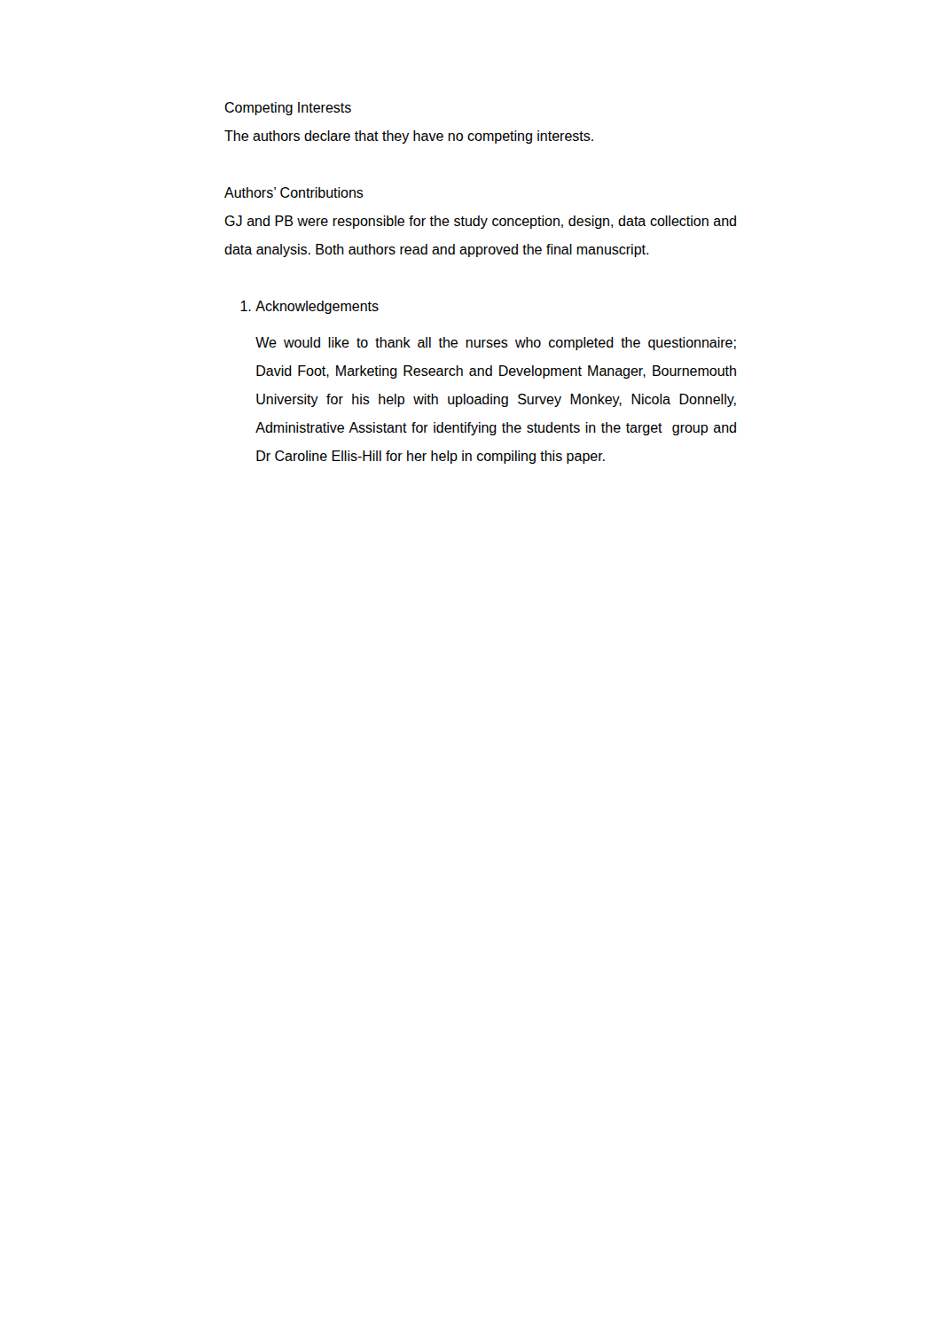Competing Interests
The authors declare that they have no competing interests.
Authors’ Contributions
GJ and PB were responsible for the study conception, design, data collection and data analysis. Both authors read and approved the final manuscript.
Acknowledgements
We would like to thank all the nurses who completed the questionnaire; David Foot, Marketing Research and Development Manager, Bournemouth University for his help with uploading Survey Monkey, Nicola Donnelly, Administrative Assistant for identifying the students in the target group and Dr Caroline Ellis-Hill for her help in compiling this paper.